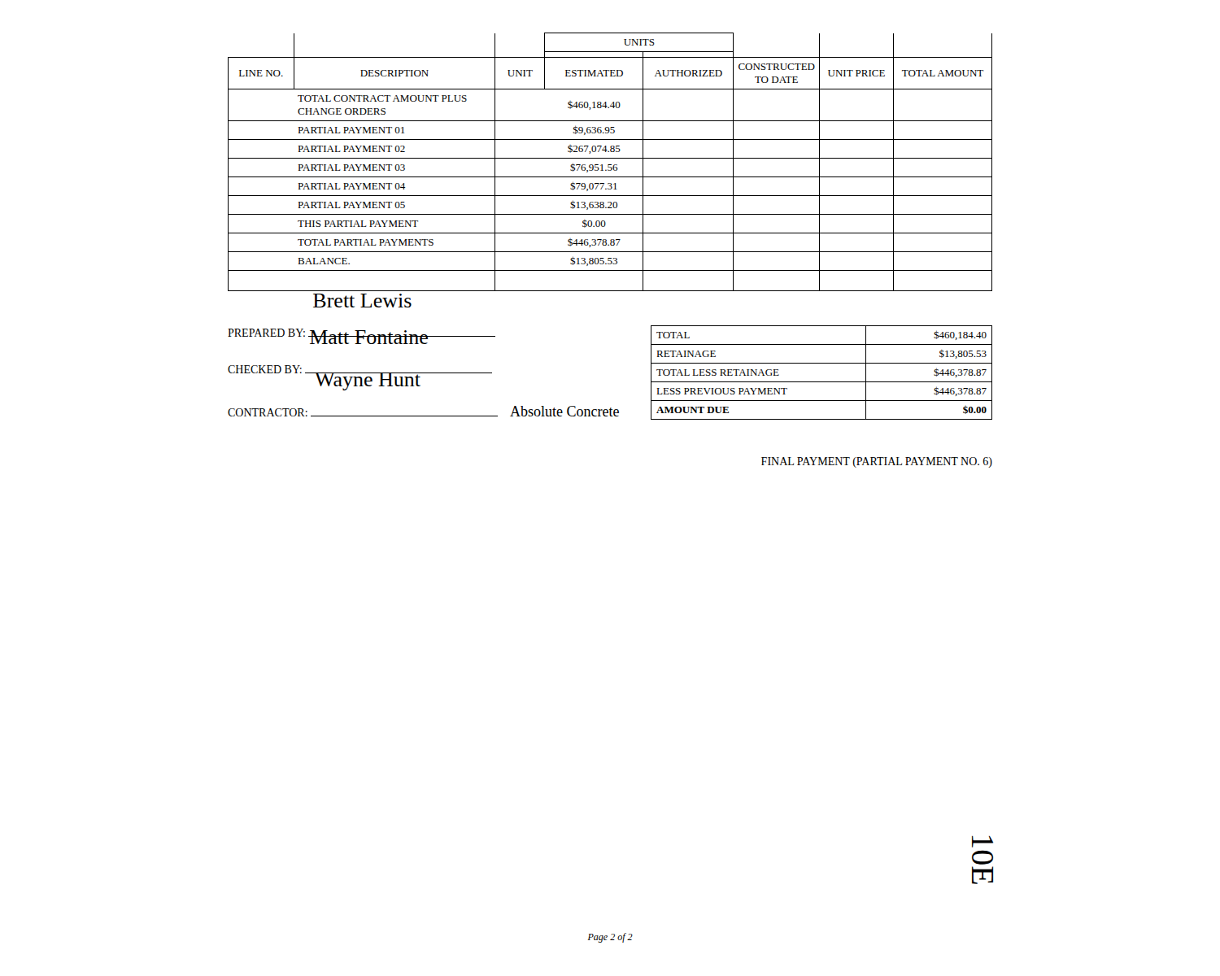| | | | UNITS | | | |
| --- | --- | --- | --- | --- | --- | --- |
| LINE NO. | DESCRIPTION | UNIT | ESTIMATED | AUTHORIZED | CONSTRUCTED TO DATE | UNIT PRICE | TOTAL AMOUNT |
| | TOTAL CONTRACT AMOUNT PLUS CHANGE ORDERS | | $460,184.40 | | | | |
| | PARTIAL PAYMENT 01 | | $9,636.95 | | | | |
| | PARTIAL PAYMENT 02 | | $267,074.85 | | | | |
| | PARTIAL PAYMENT 03 | | $76,951.56 | | | | |
| | PARTIAL PAYMENT 04 | | $79,077.31 | | | | |
| | PARTIAL PAYMENT 05 | | $13,638.20 | | | | |
| | THIS PARTIAL PAYMENT | | $0.00 | | | | |
| | TOTAL PARTIAL PAYMENTS | | $446,378.87 | | | | |
| | BALANCE. | | $13,805.53 | | | | |
PREPARED BY: Brett Lewis
CHECKED BY: Matt Fontaine
CONTRACTOR: Wayne Hunt Absolute Concrete
| TOTAL | $460,184.40 |
| RETAINAGE | $13,805.53 |
| TOTAL LESS RETAINAGE | $446,378.87 |
| LESS PREVIOUS PAYMENT | $446,378.87 |
| AMOUNT DUE | $0.00 |
FINAL PAYMENT (PARTIAL PAYMENT NO. 6)
10E
Page 2 of 2